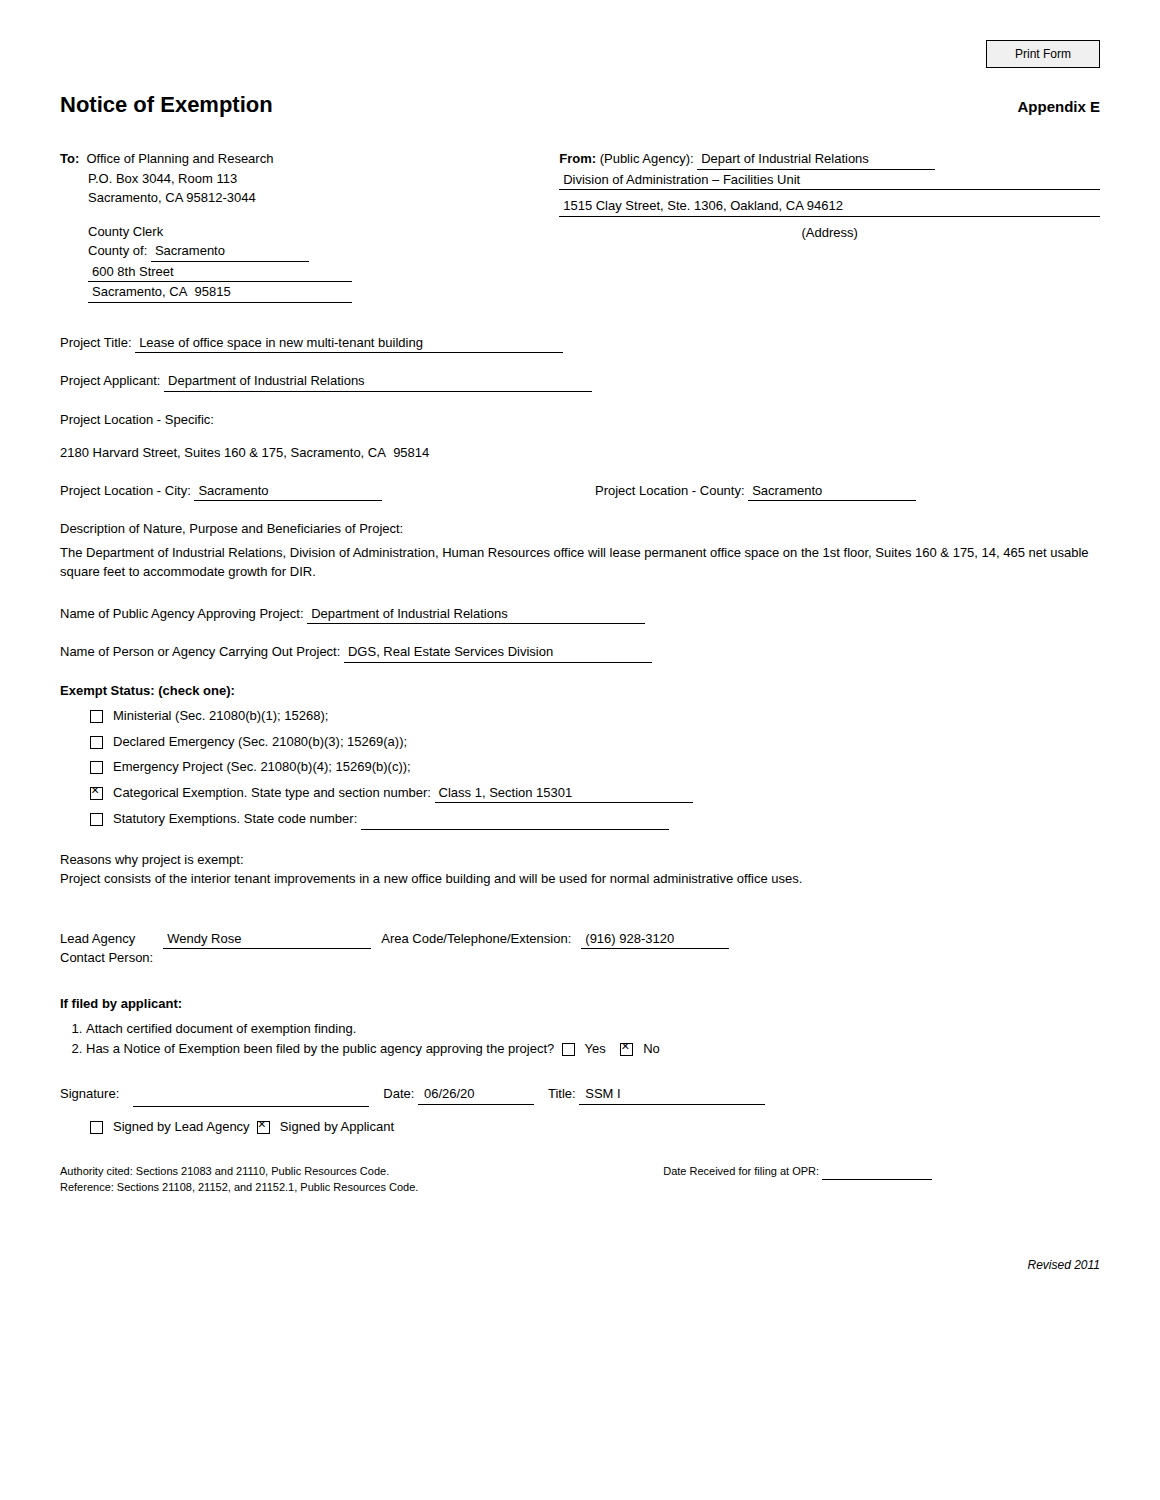Print Form
Notice of Exemption
Appendix E
To: Office of Planning and Research
P.O. Box 3044, Room 113
Sacramento, CA 95812-3044
County Clerk
County of: Sacramento
600 8th Street Sacramento, CA 95815
From: (Public Agency): Depart of Industrial Relations
Division of Administration – Facilities Unit 1515 Clay Street, Ste. 1306, Oakland, CA 94612
(Address)
Project Title: Lease of office space in new multi-tenant building
Project Applicant: Department of Industrial Relations
Project Location - Specific:
2180 Harvard Street, Suites 160 & 175, Sacramento, CA 95814
Project Location - City: Sacramento
Project Location - County: Sacramento
Description of Nature, Purpose and Beneficiaries of Project:
The Department of Industrial Relations, Division of Administration, Human Resources office will lease permanent office space on the 1st floor, Suites 160 & 175, 14, 465 net usable square feet to accommodate growth for DIR.
Name of Public Agency Approving Project: Department of Industrial Relations
Name of Person or Agency Carrying Out Project: DGS, Real Estate Services Division
Exempt Status: (check one):
Ministerial (Sec. 21080(b)(1); 15268);
Declared Emergency (Sec. 21080(b)(3); 15269(a));
Emergency Project (Sec. 21080(b)(4); 15269(b)(c));
Categorical Exemption. State type and section number: Class 1, Section 15301
Statutory Exemptions. State code number:
Reasons why project is exempt:
Project consists of the interior tenant improvements in a new office building and will be used for normal administrative office uses.
Lead Agency
Contact Person:
Wendy Rose
Area Code/Telephone/Extension:
(916) 928-3120
If filed by applicant:
Attach certified document of exemption finding.
Has a Notice of Exemption been filed by the public agency approving the project? Yes No
Signature:
Date: 06/26/20
Title: SSM I
Signed by Lead Agency Signed by Applicant
Authority cited: Sections 21083 and 21110, Public Resources Code.
Reference: Sections 21108, 21152, and 21152.1, Public Resources Code.
Date Received for filing at OPR:
Revised 2011